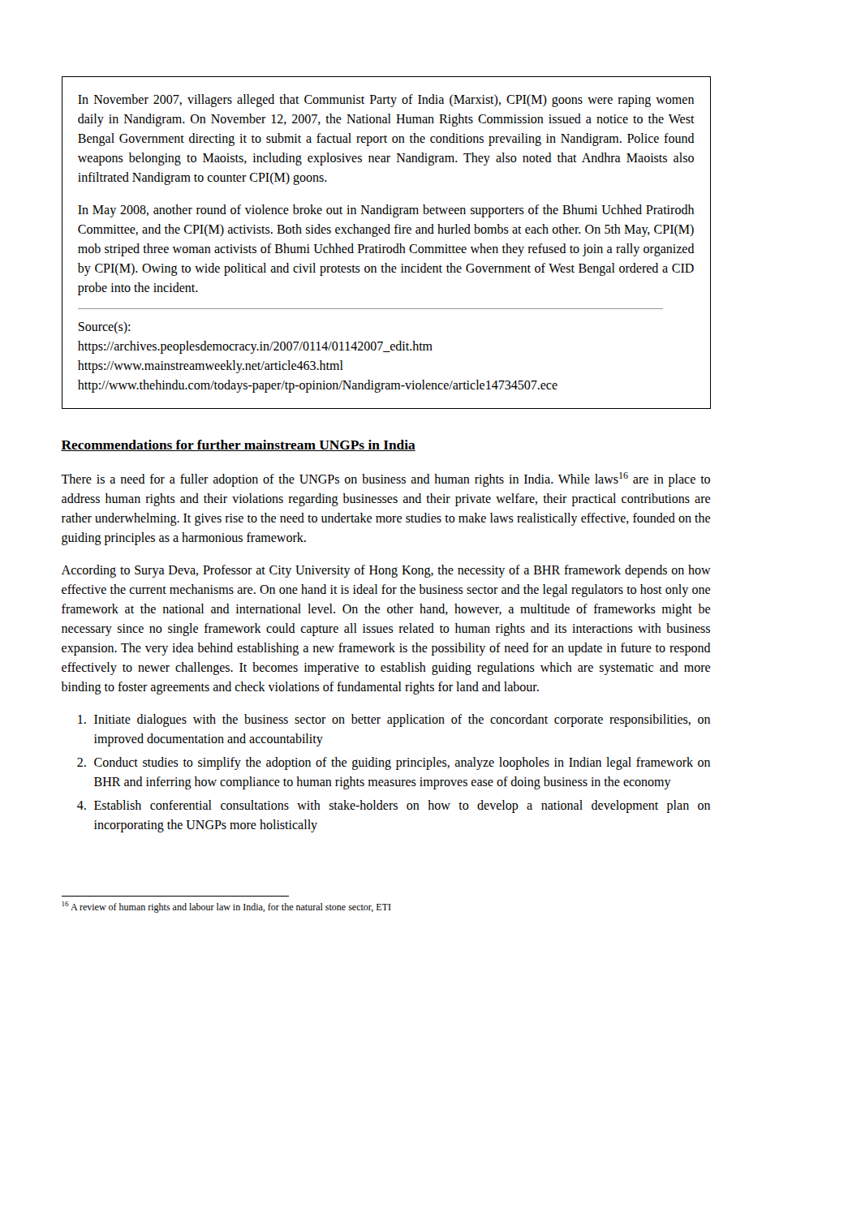In November 2007, villagers alleged that Communist Party of India (Marxist), CPI(M) goons were raping women daily in Nandigram. On November 12, 2007, the National Human Rights Commission issued a notice to the West Bengal Government directing it to submit a factual report on the conditions prevailing in Nandigram. Police found weapons belonging to Maoists, including explosives near Nandigram. They also noted that Andhra Maoists also infiltrated Nandigram to counter CPI(M) goons.
In May 2008, another round of violence broke out in Nandigram between supporters of the Bhumi Uchhed Pratirodh Committee, and the CPI(M) activists. Both sides exchanged fire and hurled bombs at each other. On 5th May, CPI(M) mob striped three woman activists of Bhumi Uchhed Pratirodh Committee when they refused to join a rally organized by CPI(M). Owing to wide political and civil protests on the incident the Government of West Bengal ordered a CID probe into the incident.
Source(s):
https://archives.peoplesdemocracy.in/2007/0114/01142007_edit.htm
https://www.mainstreamweekly.net/article463.html
http://www.thehindu.com/todays-paper/tp-opinion/Nandigram-violence/article14734507.ece
Recommendations for further mainstream UNGPs in India
There is a need for a fuller adoption of the UNGPs on business and human rights in India. While laws16 are in place to address human rights and their violations regarding businesses and their private welfare, their practical contributions are rather underwhelming. It gives rise to the need to undertake more studies to make laws realistically effective, founded on the guiding principles as a harmonious framework.
According to Surya Deva, Professor at City University of Hong Kong, the necessity of a BHR framework depends on how effective the current mechanisms are. On one hand it is ideal for the business sector and the legal regulators to host only one framework at the national and international level. On the other hand, however, a multitude of frameworks might be necessary since no single framework could capture all issues related to human rights and its interactions with business expansion. The very idea behind establishing a new framework is the possibility of need for an update in future to respond effectively to newer challenges. It becomes imperative to establish guiding regulations which are systematic and more binding to foster agreements and check violations of fundamental rights for land and labour.
Initiate dialogues with the business sector on better application of the concordant corporate responsibilities, on improved documentation and accountability
Conduct studies to simplify the adoption of the guiding principles, analyze loopholes in Indian legal framework on BHR and inferring how compliance to human rights measures improves ease of doing business in the economy
Establish conferential consultations with stake-holders on how to develop a national development plan on incorporating the UNGPs more holistically
16 A review of human rights and labour law in India, for the natural stone sector, ETI